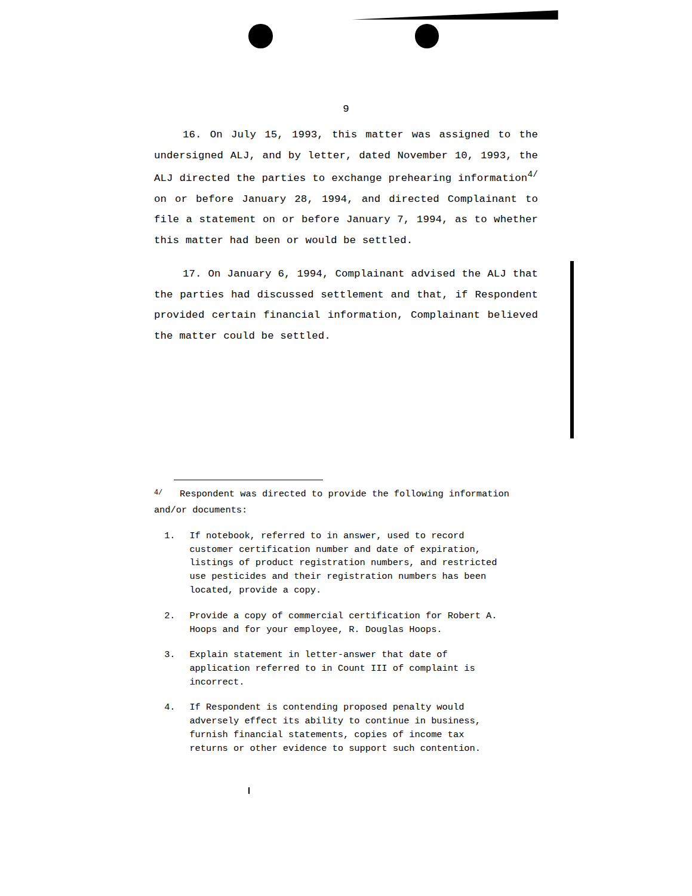9
16. On July 15, 1993, this matter was assigned to the undersigned ALJ, and by letter, dated November 10, 1993, the ALJ directed the parties to exchange prehearing information4/ on or before January 28, 1994, and directed Complainant to file a statement on or before January 7, 1994, as to whether this matter had been or would be settled.
17. On January 6, 1994, Complainant advised the ALJ that the parties had discussed settlement and that, if Respondent provided certain financial information, Complainant believed the matter could be settled.
4/Respondent was directed to provide the following information and/or documents:
1. If notebook, referred to in answer, used to record customer certification number and date of expiration, listings of product registration numbers, and restricted use pesticides and their registration numbers has been located, provide a copy.
2. Provide a copy of commercial certification for Robert A. Hoops and for your employee, R. Douglas Hoops.
3. Explain statement in letter-answer that date of application referred to in Count III of complaint is incorrect.
4. If Respondent is contending proposed penalty would adversely effect its ability to continue in business, furnish financial statements, copies of income tax returns or other evidence to support such contention.